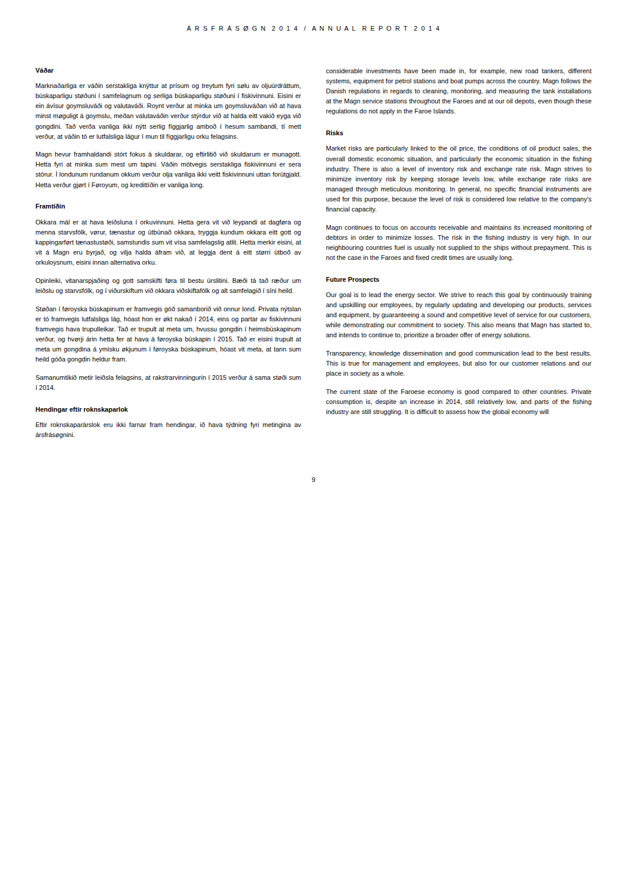Á R S F R Á S Ø G N 2 0 1 4 / A N N U A L R E P O R T 2 0 1 4
Váðar
Marknaðarliga er váðin serstakliga knýttur at prísum og treytum fyri sølu av oljuúrdráttum, búskaparligu støðuni í samfelagnum og serliga búskaparligu støðuni í fiskivinnuni. Eisini er ein ávísur goymsluváði og valutaváði. Roynt verður at minka um goymsluváðan við at hava minst møguligt á goymslu, meðan valutaváðin verður stýrdur við at halda eitt vakið eyga við gongdini. Tað verða vanliga ikki nýtt serlig fíggjarlig amboð í hesum sambandi, tí mett verður, at váðin tó er lutfalsliga lágur í mun til fíggjarligu orku felagsins.
Magn hevur framhaldandi stórt fokus á skuldarar, og eftirlitið við skuldarum er munagott. Hetta fyri at minka sum mest um tapini. Váðin mótvegis serstakliga fiskivinnuni er sera stórur. Í londunum rundanum okkum verður olja vanliga ikki veitt fiskivinnuni uttan forútgjald. Hetta verður gjørt í Føroyum, og kredittíðin er vanliga long.
Framtíðin
Okkara mál er at hava leiðsluna í orkuvinnuni. Hetta gera vit við leypandi at dagføra og menna starvsfólk, vørur, tænastur og útbúnað okkara, tryggja kundum okkara eitt gott og kappingarført tænastustøði, samstundis sum vit vísa samfelagslig atlit. Hetta merkir eisini, at vit á Magn eru byrjað, og vilja halda áfram við, at leggja dent á eitt størri útboð av orkuloysnum, eisini innan alternativa orku.
Opinleiki, vitanarspjaðing og gott samskifti føra til bestu úrslitini. Bæði tá tað ræður um leiðslu og starvsfólk, og í viðurskiftum við okkara viðskiftafólk og alt samfelagið í síni heild.
Støðan í føroyska búskapinum er framvegis góð samanborið við onnur lond. Privata nýtslan er tó framvegis lutfalsliga lág, hóast hon er økt nakað í 2014, eins og partar av fiskivinnuni framvegis hava trupulleikar. Tað er trupult at meta um, hvussu gongdin í heimsbúskapinum verður, og hvørji árin hetta fer at hava á føroyska búskapin í 2015. Tað er eisini trupult at meta um gongdina á ymisku økjunum í føroyska búskapinum, hóast vit meta, at tann sum heild góða gongdin heldur fram.
Samanumtikið metir leiðsla felagsins, at rakstrarvinningurin í 2015 verður á sama støði sum í 2014.
Hendingar eftir roknskaparlok
Eftir roknskaparárslok eru ikki farnar fram hendingar, ið hava týdning fyri metingina av ársfrásøgnini.
considerable investments have been made in, for example, new road tankers, different systems, equipment for petrol stations and boat pumps across the country. Magn follows the Danish regulations in regards to cleaning, monitoring, and measuring the tank installations at the Magn service stations throughout the Faroes and at our oil depots, even though these regulations do not apply in the Faroe Islands.
Risks
Market risks are particularly linked to the oil price, the conditions of oil product sales, the overall domestic economic situation, and particularly the economic situation in the fishing industry. There is also a level of inventory risk and exchange rate risk. Magn strives to minimize inventory risk by keeping storage levels low, while exchange rate risks are managed through meticulous monitoring. In general, no specific financial instruments are used for this purpose, because the level of risk is considered low relative to the company's financial capacity.
Magn continues to focus on accounts receivable and maintains its increased monitoring of debtors in order to minimize losses. The risk in the fishing industry is very high. In our neighbouring countries fuel is usually not supplied to the ships without prepayment. This is not the case in the Faroes and fixed credit times are usually long.
Future Prospects
Our goal is to lead the energy sector. We strive to reach this goal by continuously training and upskilling our employees, by regularly updating and developing our products, services and equipment, by guaranteeing a sound and competitive level of service for our customers, while demonstrating our commitment to society. This also means that Magn has started to, and intends to continue to, prioritize a broader offer of energy solutions.
Transparency, knowledge dissemination and good communication lead to the best results. This is true for management and employees, but also for our customer relations and our place in society as a whole.
The current state of the Faroese economy is good compared to other countries. Private consumption is, despite an increase in 2014, still relatively low, and parts of the fishing industry are still struggling. It is difficult to assess how the global economy will
9